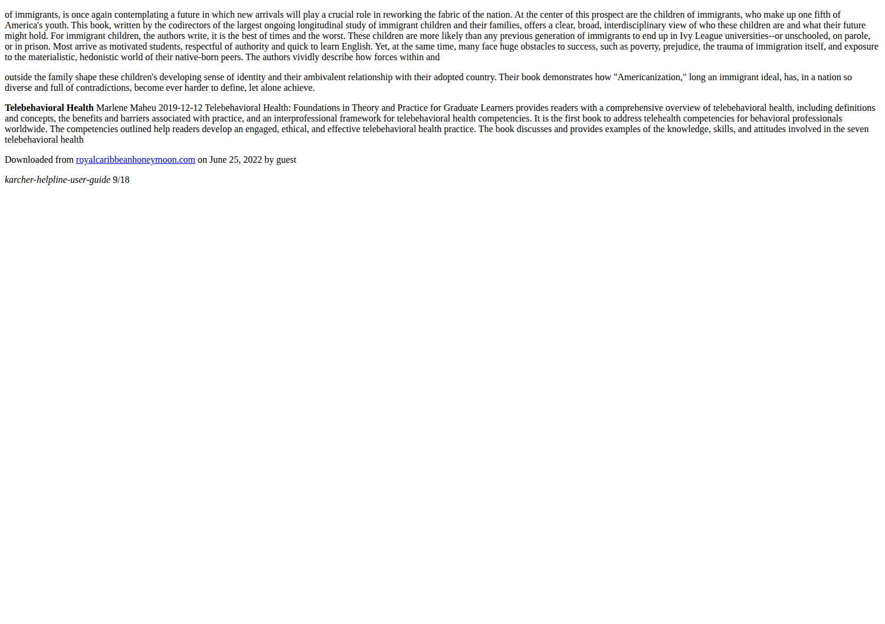of immigrants, is once again contemplating a future in which new arrivals will play a crucial role in reworking the fabric of the nation. At the center of this prospect are the children of immigrants, who make up one fifth of America's youth. This book, written by the codirectors of the largest ongoing longitudinal study of immigrant children and their families, offers a clear, broad, interdisciplinary view of who these children are and what their future might hold. For immigrant children, the authors write, it is the best of times and the worst. These children are more likely than any previous generation of immigrants to end up in Ivy League universities--or unschooled, on parole, or in prison. Most arrive as motivated students, respectful of authority and quick to learn English. Yet, at the same time, many face huge obstacles to success, such as poverty, prejudice, the trauma of immigration itself, and exposure to the materialistic, hedonistic world of their native-born peers. The authors vividly describe how forces within and
outside the family shape these children's developing sense of identity and their ambivalent relationship with their adopted country. Their book demonstrates how "Americanization," long an immigrant ideal, has, in a nation so diverse and full of contradictions, become ever harder to define, let alone achieve.
Telebehavioral Health Marlene Maheu 2019-12-12 Telebehavioral Health: Foundations in Theory and Practice for Graduate Learners provides readers with a comprehensive overview of telebehavioral health, including definitions and concepts, the benefits and barriers associated with practice, and an interprofessional framework for telebehavioral health competencies. It is the first book to address telehealth competencies for behavioral professionals worldwide. The competencies outlined help readers develop an engaged, ethical, and effective telebehavioral health practice. The book discusses and provides examples of the knowledge, skills, and attitudes involved in the seven telebehavioral health
Downloaded from royalcaribbeanhoneymoon.com on June 25, 2022 by guest
karcher-helpline-user-guide 9/18